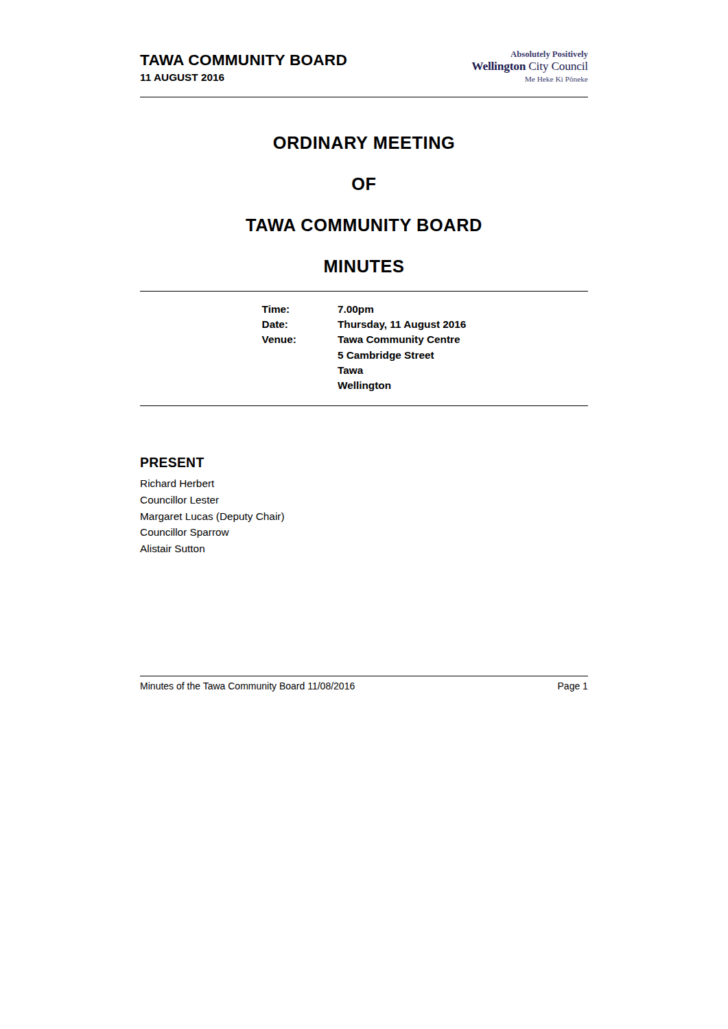TAWA COMMUNITY BOARD
11 AUGUST 2016
Absolutely Positively
Wellington City Council
Me Heke Ki Pōneke
ORDINARY MEETING
OF
TAWA COMMUNITY BOARD
MINUTES
| Time: | 7.00pm |
| Date: | Thursday, 11 August 2016 |
| Venue: | Tawa Community Centre 5 Cambridge Street Tawa Wellington |
PRESENT
Richard Herbert
Councillor Lester
Margaret Lucas (Deputy Chair)
Councillor Sparrow
Alistair Sutton
Minutes of the Tawa Community Board 11/08/2016
Page 1